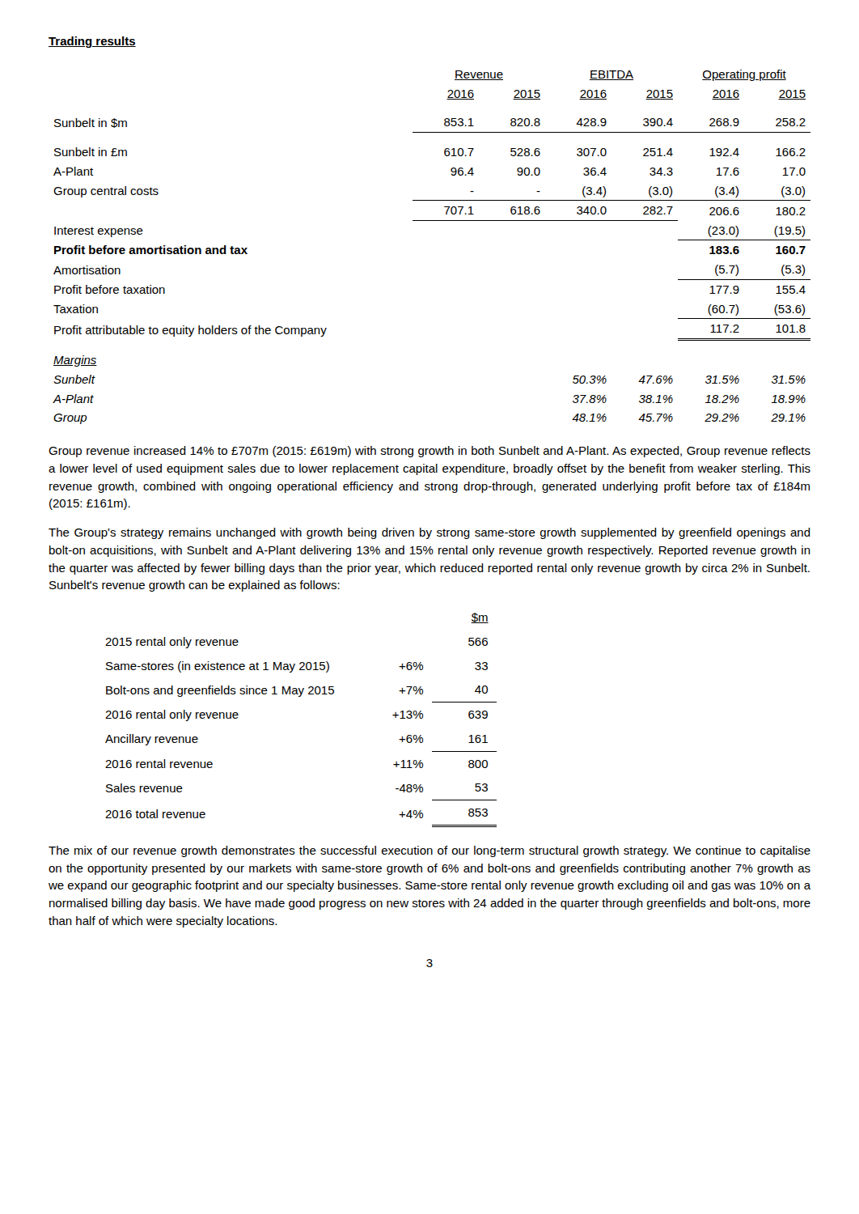Trading results
| | Revenue | EBITDA | Operating profit |
| | 2016 | 2015 | 2016 | 2015 | 2016 | 2015 |
| Sunbelt in $m | 853.1 | 820.8 | 428.9 | 390.4 | 268.9 | 258.2 |
| Sunbelt in £m | 610.7 | 528.6 | 307.0 | 251.4 | 192.4 | 166.2 |
| A-Plant | 96.4 | 90.0 | 36.4 | 34.3 | 17.6 | 17.0 |
| Group central costs | - | - | (3.4) | (3.0) | (3.4) | (3.0) |
| | 707.1 | 618.6 | 340.0 | 282.7 | 206.6 | 180.2 |
| Interest expense | | | | | (23.0) | (19.5) |
| Profit before amortisation and tax | | | | | 183.6 | 160.7 |
| Amortisation | | | | | (5.7) | (5.3) |
| Profit before taxation | | | | | 177.9 | 155.4 |
| Taxation | | | | | (60.7) | (53.6) |
| Profit attributable to equity holders of the Company | | | | | 117.2 | 101.8 |
| Margins | | | | | | |
| Sunbelt | | | 50.3% | 47.6% | 31.5% | 31.5% |
| A-Plant | | | 37.8% | 38.1% | 18.2% | 18.9% |
| Group | | | 48.1% | 45.7% | 29.2% | 29.1% |
Group revenue increased 14% to £707m (2015: £619m) with strong growth in both Sunbelt and A-Plant. As expected, Group revenue reflects a lower level of used equipment sales due to lower replacement capital expenditure, broadly offset by the benefit from weaker sterling. This revenue growth, combined with ongoing operational efficiency and strong drop-through, generated underlying profit before tax of £184m (2015: £161m).
The Group's strategy remains unchanged with growth being driven by strong same-store growth supplemented by greenfield openings and bolt-on acquisitions, with Sunbelt and A-Plant delivering 13% and 15% rental only revenue growth respectively. Reported revenue growth in the quarter was affected by fewer billing days than the prior year, which reduced reported rental only revenue growth by circa 2% in Sunbelt. Sunbelt's revenue growth can be explained as follows:
| | | $m |
| 2015 rental only revenue | | 566 |
| Same-stores (in existence at 1 May 2015) | +6% | 33 |
| Bolt-ons and greenfields since 1 May 2015 | +7% | 40 |
| 2016 rental only revenue | +13% | 639 |
| Ancillary revenue | +6% | 161 |
| 2016 rental revenue | +11% | 800 |
| Sales revenue | -48% | 53 |
| 2016 total revenue | +4% | 853 |
The mix of our revenue growth demonstrates the successful execution of our long-term structural growth strategy. We continue to capitalise on the opportunity presented by our markets with same-store growth of 6% and bolt-ons and greenfields contributing another 7% growth as we expand our geographic footprint and our specialty businesses. Same-store rental only revenue growth excluding oil and gas was 10% on a normalised billing day basis. We have made good progress on new stores with 24 added in the quarter through greenfields and bolt-ons, more than half of which were specialty locations.
3